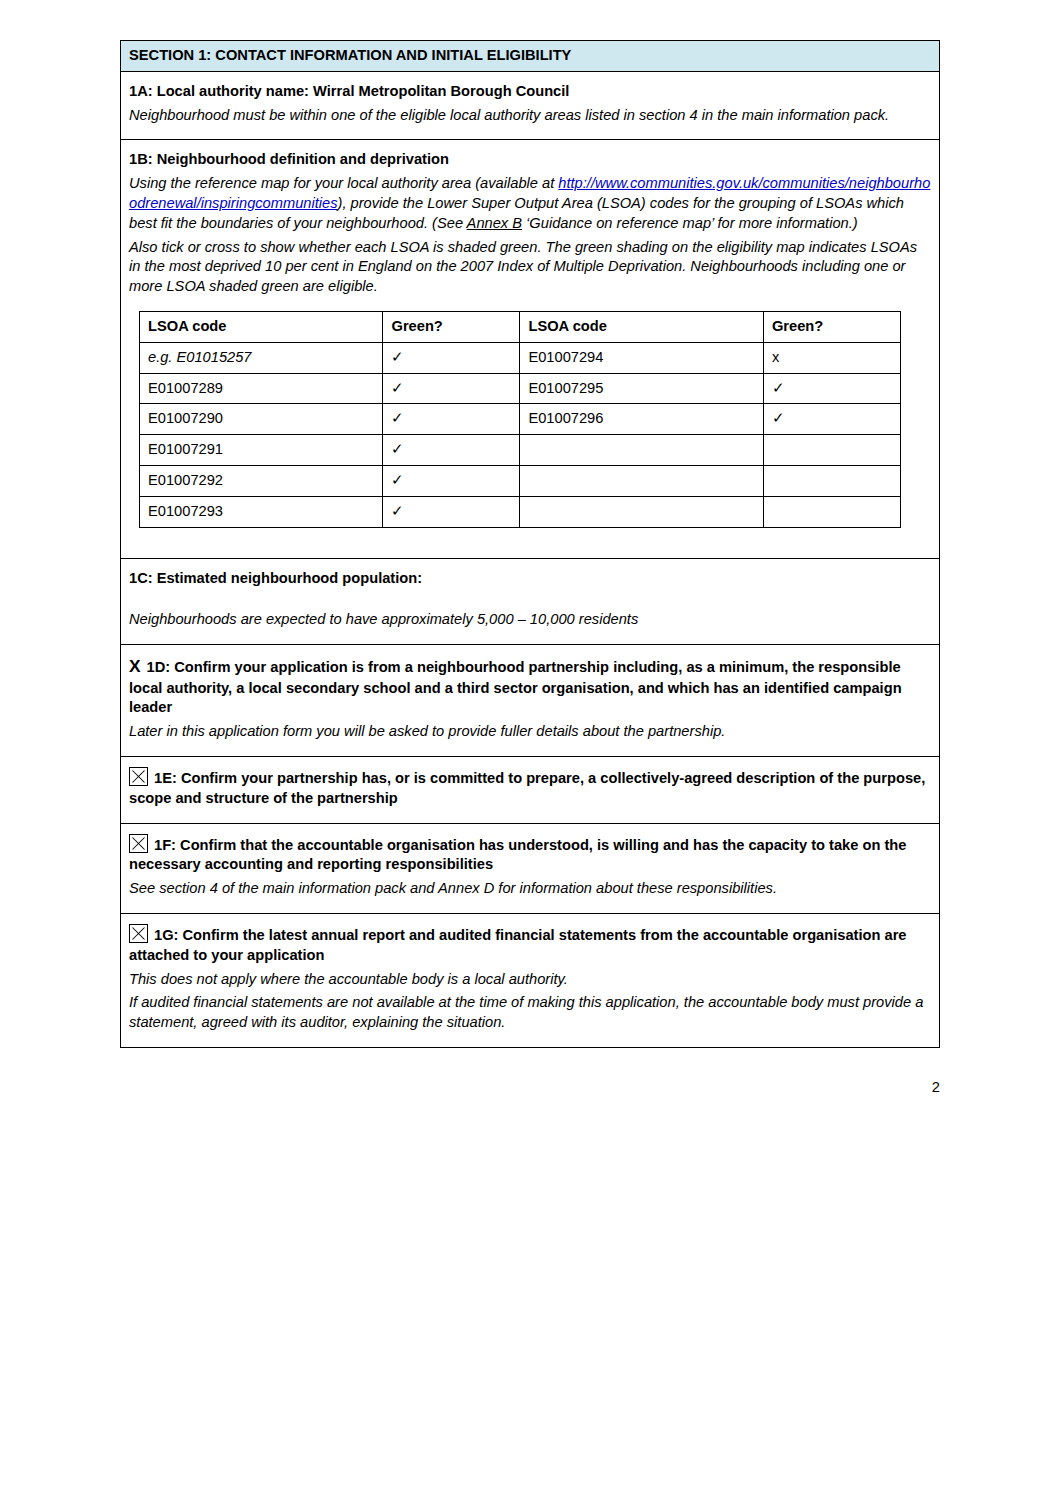SECTION 1: CONTACT INFORMATION AND INITIAL ELIGIBILITY
1A: Local authority name: Wirral Metropolitan Borough Council
Neighbourhood must be within one of the eligible local authority areas listed in section 4 in the main information pack.
1B: Neighbourhood definition and deprivation
Using the reference map for your local authority area (available at http://www.communities.gov.uk/communities/neighbourhoodrenewal/inspiringcommunities), provide the Lower Super Output Area (LSOA) codes for the grouping of LSOAs which best fit the boundaries of your neighbourhood. (See Annex B ‘Guidance on reference map’ for more information.)
Also tick or cross to show whether each LSOA is shaded green. The green shading on the eligibility map indicates LSOAs in the most deprived 10 per cent in England on the 2007 Index of Multiple Deprivation. Neighbourhoods including one or more LSOA shaded green are eligible.
| LSOA code | Green? | LSOA code | Green? |
| --- | --- | --- | --- |
| e.g. E01015257 | ✓ | E01007294 | x |
| E01007289 | ✓ | E01007295 | ✓ |
| E01007290 | ✓ | E01007296 | ✓ |
| E01007291 | ✓ | | |
| E01007292 | ✓ | | |
| E01007293 | ✓ | | |
1C: Estimated neighbourhood population:
Neighbourhoods are expected to have approximately 5,000 – 10,000 residents
X1D: Confirm your application is from a neighbourhood partnership including, as a minimum, the responsible local authority, a local secondary school and a third sector organisation, and which has an identified campaign leader
Later in this application form you will be asked to provide fuller details about the partnership.
1E: Confirm your partnership has, or is committed to prepare, a collectively-agreed description of the purpose, scope and structure of the partnership
1F: Confirm that the accountable organisation has understood, is willing and has the capacity to take on the necessary accounting and reporting responsibilities
See section 4 of the main information pack and Annex D for information about these responsibilities.
1G: Confirm the latest annual report and audited financial statements from the accountable organisation are attached to your application
This does not apply where the accountable body is a local authority.
If audited financial statements are not available at the time of making this application, the accountable body must provide a statement, agreed with its auditor, explaining the situation.
2